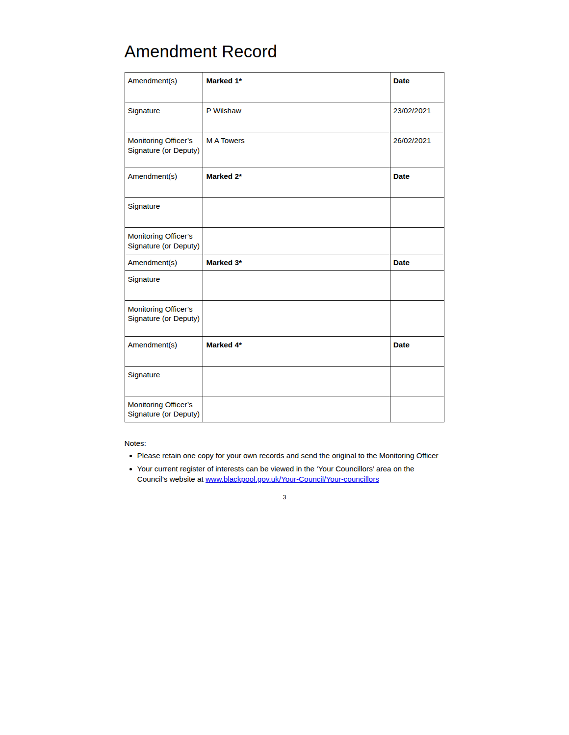Amendment Record
| Amendment(s) | Marked 1* | Date |
| Signature | P Wilshaw | 23/02/2021 |
| Monitoring Officer’s Signature (or Deputy) | M A Towers | 26/02/2021 |
| Amendment(s) | Marked 2* | Date |
| Signature | | |
| Monitoring Officer’s Signature (or Deputy) | | |
| Amendment(s) | Marked 3* | Date |
| Signature | | |
| Monitoring Officer’s Signature (or Deputy) | | |
| Amendment(s) | Marked 4* | Date |
| Signature | | |
| Monitoring Officer’s Signature (or Deputy) | | |
Notes:
Please retain one copy for your own records and send the original to the Monitoring Officer
Your current register of interests can be viewed in the ‘Your Councillors’ area on the Council’s website at www.blackpool.gov.uk/Your-Council/Your-councillors
3